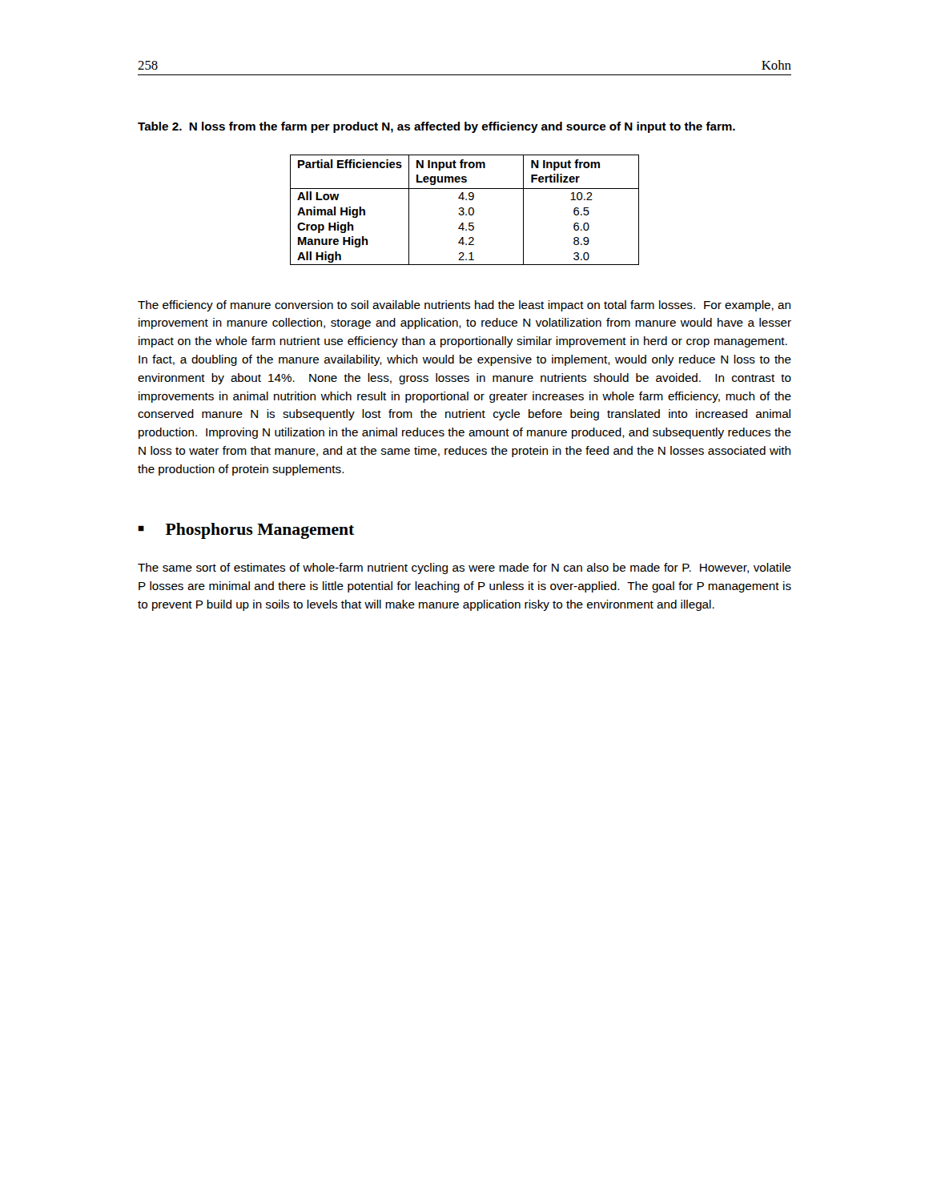258 Kohn
Table 2. N loss from the farm per product N, as affected by efficiency and source of N input to the farm.
| Partial Efficiencies | N Input from Legumes | N Input from Fertilizer |
| --- | --- | --- |
| All Low | 4.9 | 10.2 |
| Animal High | 3.0 | 6.5 |
| Crop High | 4.5 | 6.0 |
| Manure High | 4.2 | 8.9 |
| All High | 2.1 | 3.0 |
The efficiency of manure conversion to soil available nutrients had the least impact on total farm losses. For example, an improvement in manure collection, storage and application, to reduce N volatilization from manure would have a lesser impact on the whole farm nutrient use efficiency than a proportionally similar improvement in herd or crop management. In fact, a doubling of the manure availability, which would be expensive to implement, would only reduce N loss to the environment by about 14%. None the less, gross losses in manure nutrients should be avoided. In contrast to improvements in animal nutrition which result in proportional or greater increases in whole farm efficiency, much of the conserved manure N is subsequently lost from the nutrient cycle before being translated into increased animal production. Improving N utilization in the animal reduces the amount of manure produced, and subsequently reduces the N loss to water from that manure, and at the same time, reduces the protein in the feed and the N losses associated with the production of protein supplements.
Phosphorus Management
The same sort of estimates of whole-farm nutrient cycling as were made for N can also be made for P. However, volatile P losses are minimal and there is little potential for leaching of P unless it is over-applied. The goal for P management is to prevent P build up in soils to levels that will make manure application risky to the environment and illegal.